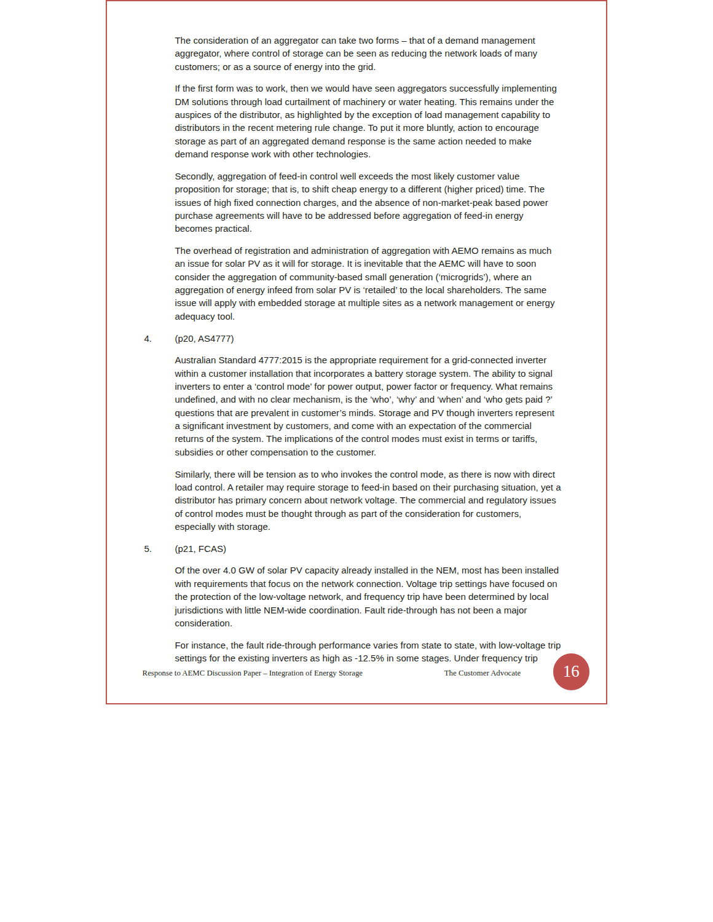The consideration of an aggregator can take two forms – that of a demand management aggregator, where control of storage can be seen as reducing the network loads of many customers; or as a source of energy into the grid.
If the first form was to work, then we would have seen aggregators successfully implementing DM solutions through load curtailment of machinery or water heating. This remains under the auspices of the distributor, as highlighted by the exception of load management capability to distributors in the recent metering rule change. To put it more bluntly, action to encourage storage as part of an aggregated demand response is the same action needed to make demand response work with other technologies.
Secondly, aggregation of feed-in control well exceeds the most likely customer value proposition for storage; that is, to shift cheap energy to a different (higher priced) time. The issues of high fixed connection charges, and the absence of non-market-peak based power purchase agreements will have to be addressed before aggregation of feed-in energy becomes practical.
The overhead of registration and administration of aggregation with AEMO remains as much an issue for solar PV as it will for storage. It is inevitable that the AEMC will have to soon consider the aggregation of community-based small generation (‘microgrids’), where an aggregation of energy infeed from solar PV is ‘retailed’ to the local shareholders. The same issue will apply with embedded storage at multiple sites as a network management or energy adequacy tool.
4.(p20, AS4777)
Australian Standard 4777:2015 is the appropriate requirement for a grid-connected inverter within a customer installation that incorporates a battery storage system. The ability to signal inverters to enter a ‘control mode’ for power output, power factor or frequency. What remains undefined, and with no clear mechanism, is the ‘who’, ‘why’ and ‘when’ and ‘who gets paid ?’ questions that are prevalent in customer’s minds. Storage and PV though inverters represent a significant investment by customers, and come with an expectation of the commercial returns of the system. The implications of the control modes must exist in terms or tariffs, subsidies or other compensation to the customer.
Similarly, there will be tension as to who invokes the control mode, as there is now with direct load control. A retailer may require storage to feed-in based on their purchasing situation, yet a distributor has primary concern about network voltage. The commercial and regulatory issues of control modes must be thought through as part of the consideration for customers, especially with storage.
5.(p21, FCAS)
Of the over 4.0 GW of solar PV capacity already installed in the NEM, most has been installed with requirements that focus on the network connection. Voltage trip settings have focused on the protection of the low-voltage network, and frequency trip have been determined by local jurisdictions with little NEM-wide coordination. Fault ride-through has not been a major consideration.
For instance, the fault ride-through performance varies from state to state, with low-voltage trip settings for the existing inverters as high as -12.5% in some stages. Under frequency trip
Response to AEMC Discussion Paper – Integration of Energy Storage The Customer Advocate
16